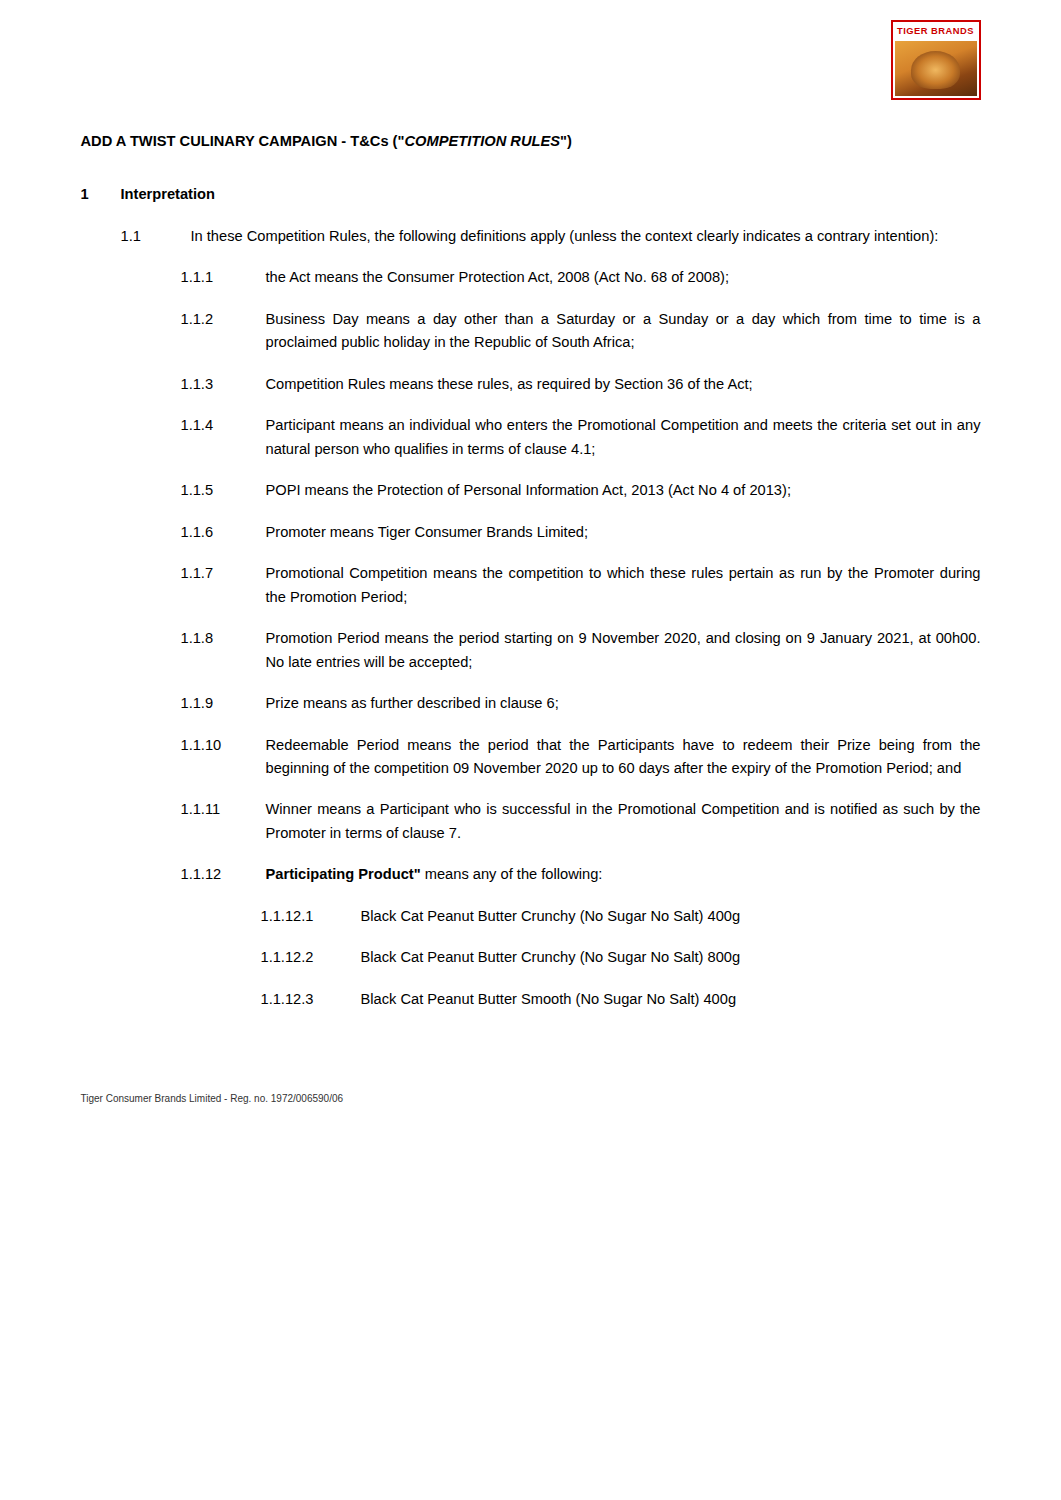TIGER BRANDS
ADD A TWIST CULINARY CAMPAIGN - T&Cs ("COMPETITION RULES")
1
Interpretation
1.1
In these Competition Rules, the following definitions apply (unless the context clearly indicates a contrary intention):
1.1.1
the Act means the Consumer Protection Act, 2008 (Act No. 68 of 2008);
1.1.2
Business Day means a day other than a Saturday or a Sunday or a day which from time to time is a proclaimed public holiday in the Republic of South Africa;
1.1.3
Competition Rules means these rules, as required by Section 36 of the Act;
1.1.4
Participant means an individual who enters the Promotional Competition and meets the criteria set out in any natural person who qualifies in terms of clause 4.1;
1.1.5
POPI means the Protection of Personal Information Act, 2013 (Act No 4 of 2013);
1.1.6
Promoter means Tiger Consumer Brands Limited;
1.1.7
Promotional Competition means the competition to which these rules pertain as run by the Promoter during the Promotion Period;
1.1.8
Promotion Period means the period starting on 9 November 2020, and closing on 9 January 2021, at 00h00. No late entries will be accepted;
1.1.9
Prize means as further described in clause 6;
1.1.10
Redeemable Period means the period that the Participants have to redeem their Prize being from the beginning of the competition 09 November 2020 up to 60 days after the expiry of the Promotion Period; and
1.1.11
Winner means a Participant who is successful in the Promotional Competition and is notified as such by the Promoter in terms of clause 7.
1.1.12
Participating Product" means any of the following:
1.1.12.1
Black Cat Peanut Butter Crunchy (No Sugar No Salt) 400g
1.1.12.2
Black Cat Peanut Butter Crunchy (No Sugar No Salt) 800g
1.1.12.3
Black Cat Peanut Butter Smooth (No Sugar No Salt) 400g
Tiger Consumer Brands Limited - Reg. no. 1972/006590/06